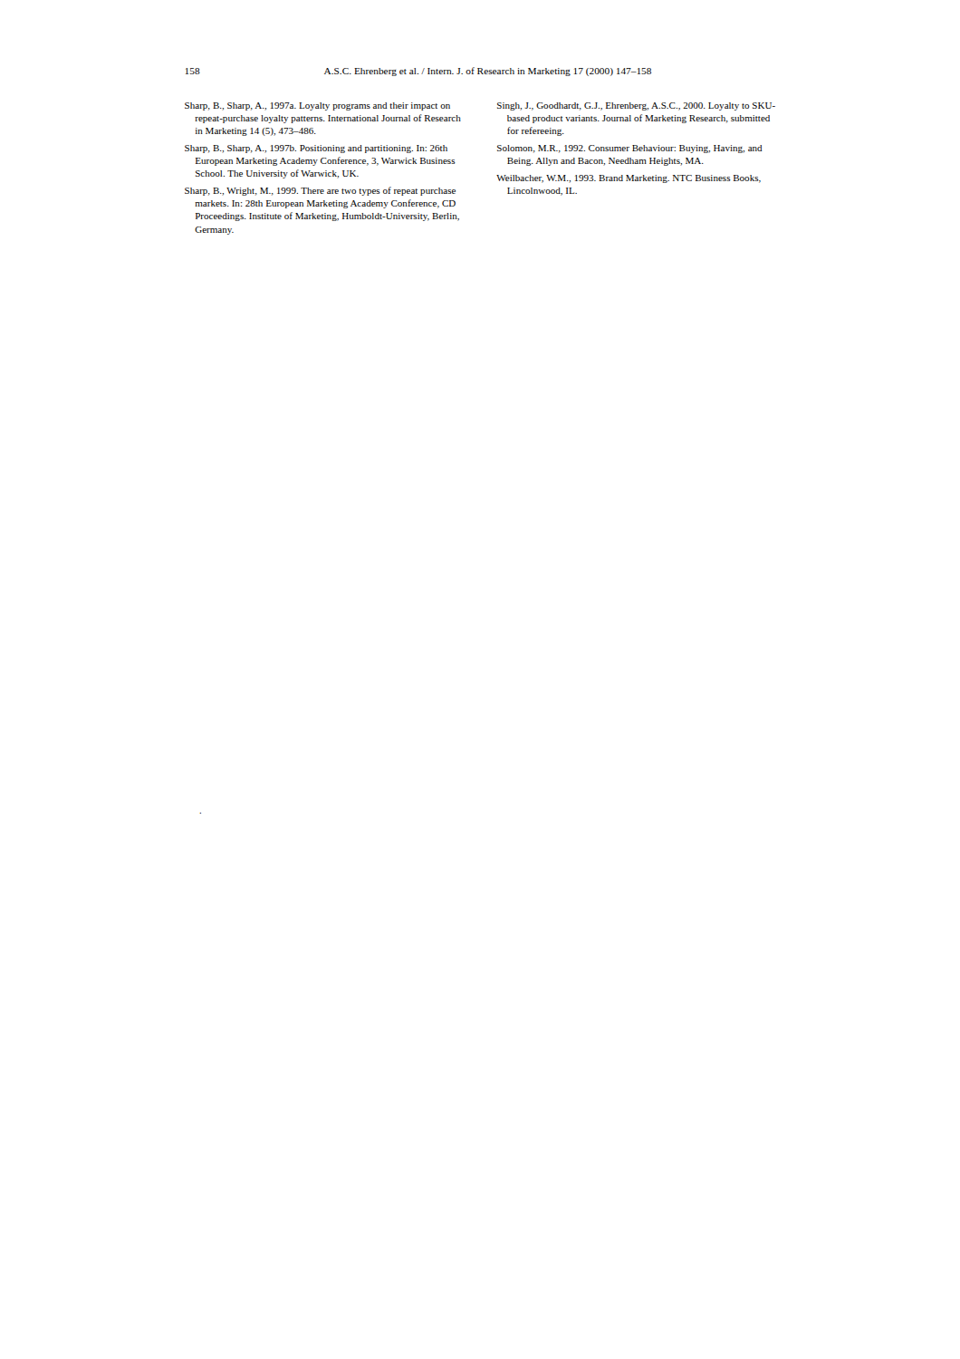158
A.S.C. Ehrenberg et al. / Intern. J. of Research in Marketing 17 (2000) 147–158
Sharp, B., Sharp, A., 1997a. Loyalty programs and their impact on repeat-purchase loyalty patterns. International Journal of Research in Marketing 14 (5), 473–486.
Sharp, B., Sharp, A., 1997b. Positioning and partitioning. In: 26th European Marketing Academy Conference, 3, Warwick Business School. The University of Warwick, UK.
Sharp, B., Wright, M., 1999. There are two types of repeat purchase markets. In: 28th European Marketing Academy Conference, CD Proceedings. Institute of Marketing, Humboldt-University, Berlin, Germany.
Singh, J., Goodhardt, G.J., Ehrenberg, A.S.C., 2000. Loyalty to SKU-based product variants. Journal of Marketing Research, submitted for refereeing.
Solomon, M.R., 1992. Consumer Behaviour: Buying, Having, and Being. Allyn and Bacon, Needham Heights, MA.
Weilbacher, W.M., 1993. Brand Marketing. NTC Business Books, Lincolnwood, IL.
.